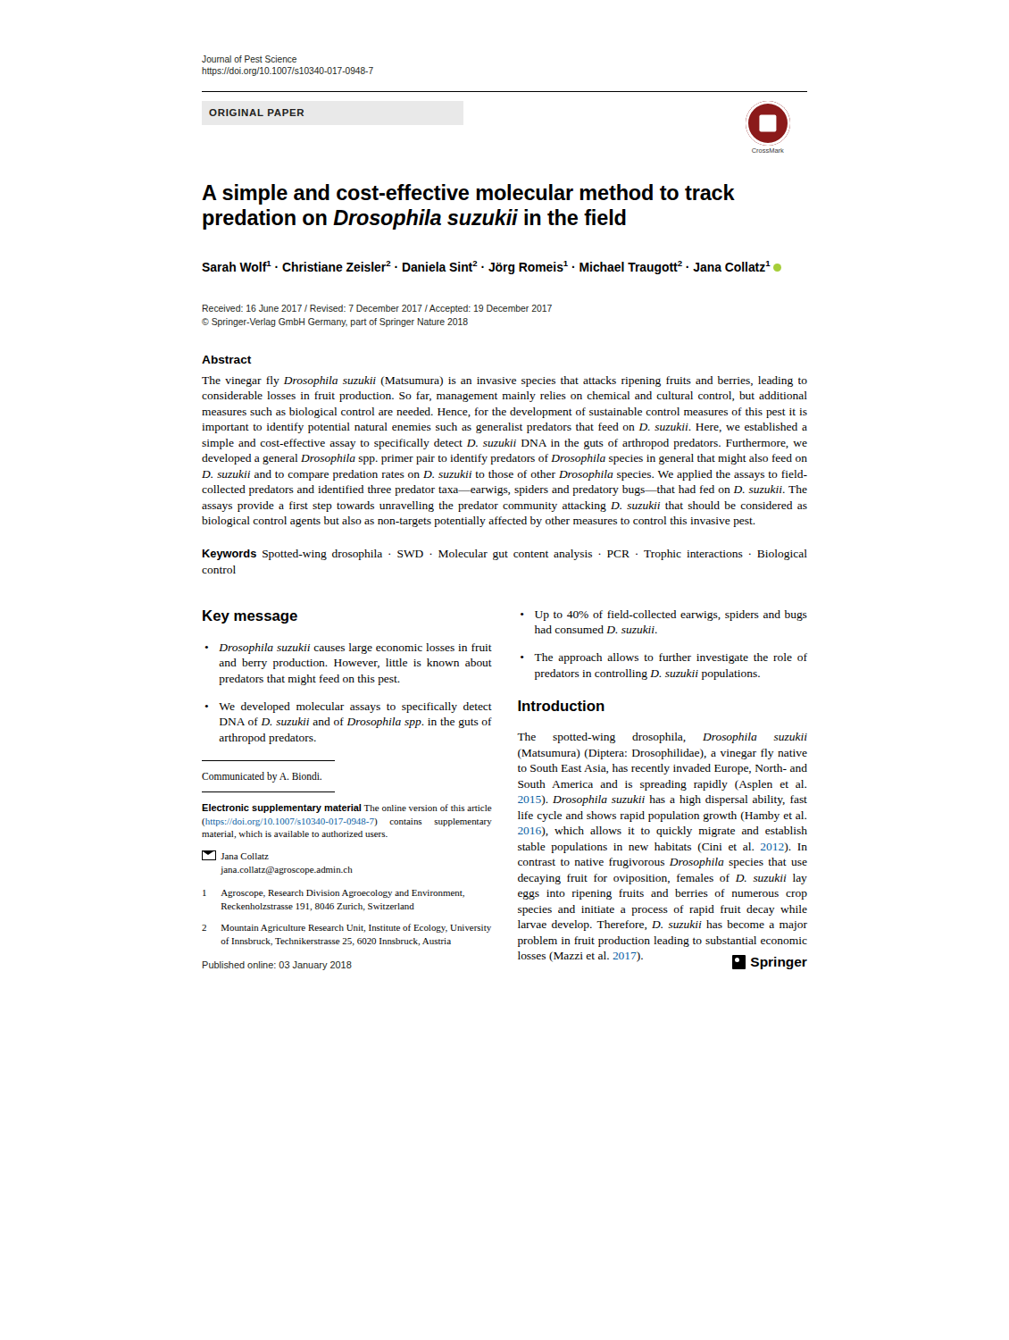Journal of Pest Science
https://doi.org/10.1007/s10340-017-0948-7
ORIGINAL PAPER
CrossMark
A simple and cost-effective molecular method to track predation on Drosophila suzukii in the field
Sarah Wolf1 · Christiane Zeisler2 · Daniela Sint2 · Jörg Romeis1 · Michael Traugott2 · Jana Collatz1
Received: 16 June 2017 / Revised: 7 December 2017 / Accepted: 19 December 2017
© Springer-Verlag GmbH Germany, part of Springer Nature 2018
Abstract
The vinegar fly Drosophila suzukii (Matsumura) is an invasive species that attacks ripening fruits and berries, leading to considerable losses in fruit production. So far, management mainly relies on chemical and cultural control, but additional measures such as biological control are needed. Hence, for the development of sustainable control measures of this pest it is important to identify potential natural enemies such as generalist predators that feed on D. suzukii. Here, we established a simple and cost-effective assay to specifically detect D. suzukii DNA in the guts of arthropod predators. Furthermore, we developed a general Drosophila spp. primer pair to identify predators of Drosophila species in general that might also feed on D. suzukii and to compare predation rates on D. suzukii to those of other Drosophila species. We applied the assays to field-collected predators and identified three predator taxa—earwigs, spiders and predatory bugs—that had fed on D. suzukii. The assays provide a first step towards unravelling the predator community attacking D. suzukii that should be considered as biological control agents but also as non-targets potentially affected by other measures to control this invasive pest.
Keywords Spotted-wing drosophila · SWD · Molecular gut content analysis · PCR · Trophic interactions · Biological control
Key message
Drosophila suzukii causes large economic losses in fruit and berry production. However, little is known about predators that might feed on this pest.
We developed molecular assays to specifically detect DNA of D. suzukii and of Drosophila spp. in the guts of arthropod predators.
Communicated by A. Biondi.
Electronic supplementary material The online version of this article (https://doi.org/10.1007/s10340-017-0948-7) contains supplementary material, which is available to authorized users.
Jana Collatz
jana.collatz@agroscope.admin.ch
1 Agroscope, Research Division Agroecology and Environment, Reckenholzstrasse 191, 8046 Zurich, Switzerland
2 Mountain Agriculture Research Unit, Institute of Ecology, University of Innsbruck, Technikerstrasse 25, 6020 Innsbruck, Austria
Up to 40% of field-collected earwigs, spiders and bugs had consumed D. suzukii.
The approach allows to further investigate the role of predators in controlling D. suzukii populations.
Introduction
The spotted-wing drosophila, Drosophila suzukii (Matsumura) (Diptera: Drosophilidae), a vinegar fly native to South East Asia, has recently invaded Europe, North- and South America and is spreading rapidly (Asplen et al. 2015). Drosophila suzukii has a high dispersal ability, fast life cycle and shows rapid population growth (Hamby et al. 2016), which allows it to quickly migrate and establish stable populations in new habitats (Cini et al. 2012). In contrast to native frugivorous Drosophila species that use decaying fruit for oviposition, females of D. suzukii lay eggs into ripening fruits and berries of numerous crop species and initiate a process of rapid fruit decay while larvae develop. Therefore, D. suzukii has become a major problem in fruit production leading to substantial economic losses (Mazzi et al. 2017).
Published online: 03 January 2018
Springer